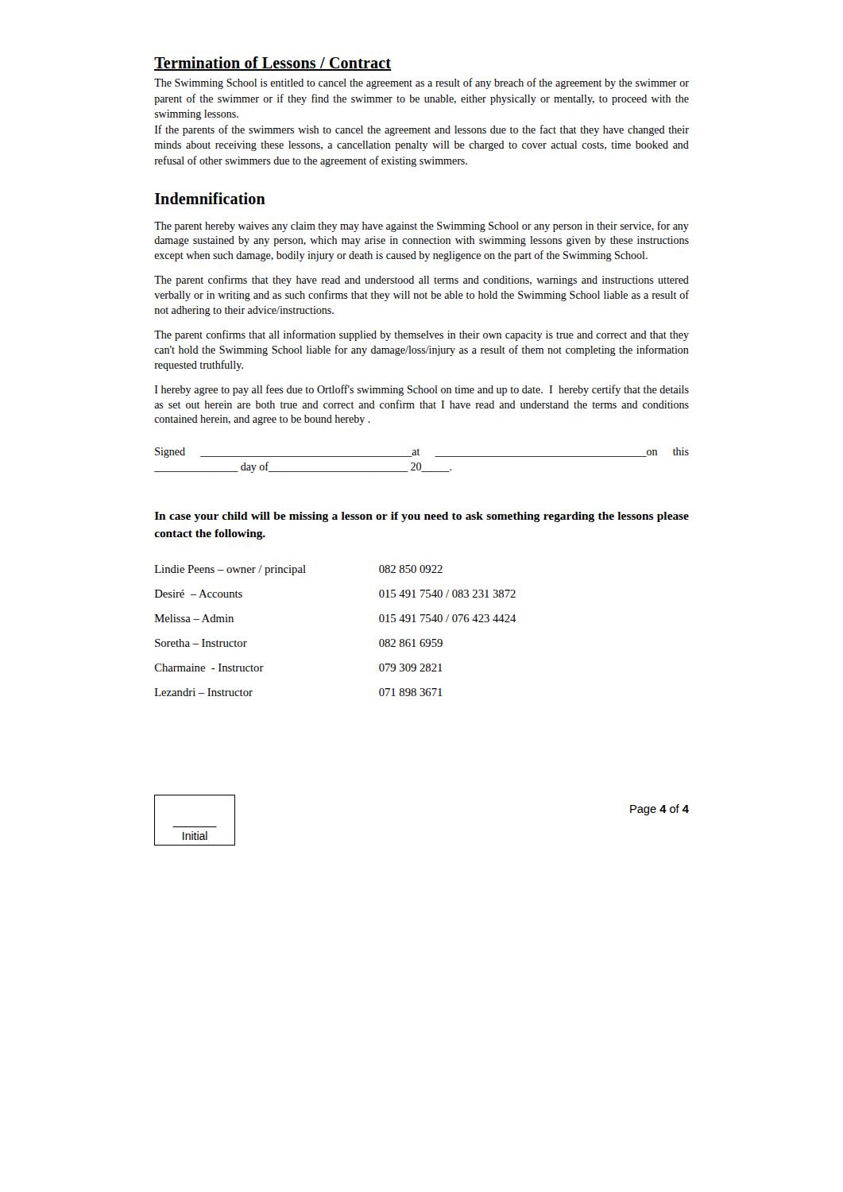Termination of Lessons / Contract
The Swimming School is entitled to cancel the agreement as a result of any breach of the agreement by the swimmer or parent of the swimmer or if they find the swimmer to be unable, either physically or mentally, to proceed with the swimming lessons.
If the parents of the swimmers wish to cancel the agreement and lessons due to the fact that they have changed their minds about receiving these lessons, a cancellation penalty will be charged to cover actual costs, time booked and refusal of other swimmers due to the agreement of existing swimmers.
Indemnification
The parent hereby waives any claim they may have against the Swimming School or any person in their service, for any damage sustained by any person, which may arise in connection with swimming lessons given by these instructions except when such damage, bodily injury or death is caused by negligence on the part of the Swimming School.
The parent confirms that they have read and understood all terms and conditions, warnings and instructions uttered verbally or in writing and as such confirms that they will not be able to hold the Swimming School liable as a result of not adhering to their advice/instructions.
The parent confirms that all information supplied by themselves in their own capacity is true and correct and that they can't hold the Swimming School liable for any damage/loss/injury as a result of them not completing the information requested truthfully.
I hereby agree to pay all fees due to Ortloff's swimming School on time and up to date. I hereby certify that the details as set out herein are both true and correct and confirm that I have read and understand the terms and conditions contained herein, and agree to be bound hereby .
Signed ______________________________________at ______________________________________on this _______________ day of_________________________ 20_____.
In case your child will be missing a lesson or if you need to ask something regarding the lessons please contact the following.
| Lindie Peens – owner / principal | 082 850 0922 |
| Desiré – Accounts | 015 491 7540 / 083 231 3872 |
| Melissa – Admin | 015 491 7540 / 076 423 4424 |
| Soretha – Instructor | 082 861 6959 |
| Charmaine - Instructor | 079 309 2821 |
| Lezandri – Instructor | 071 898 3671 |
Initial
Page 4 of 4